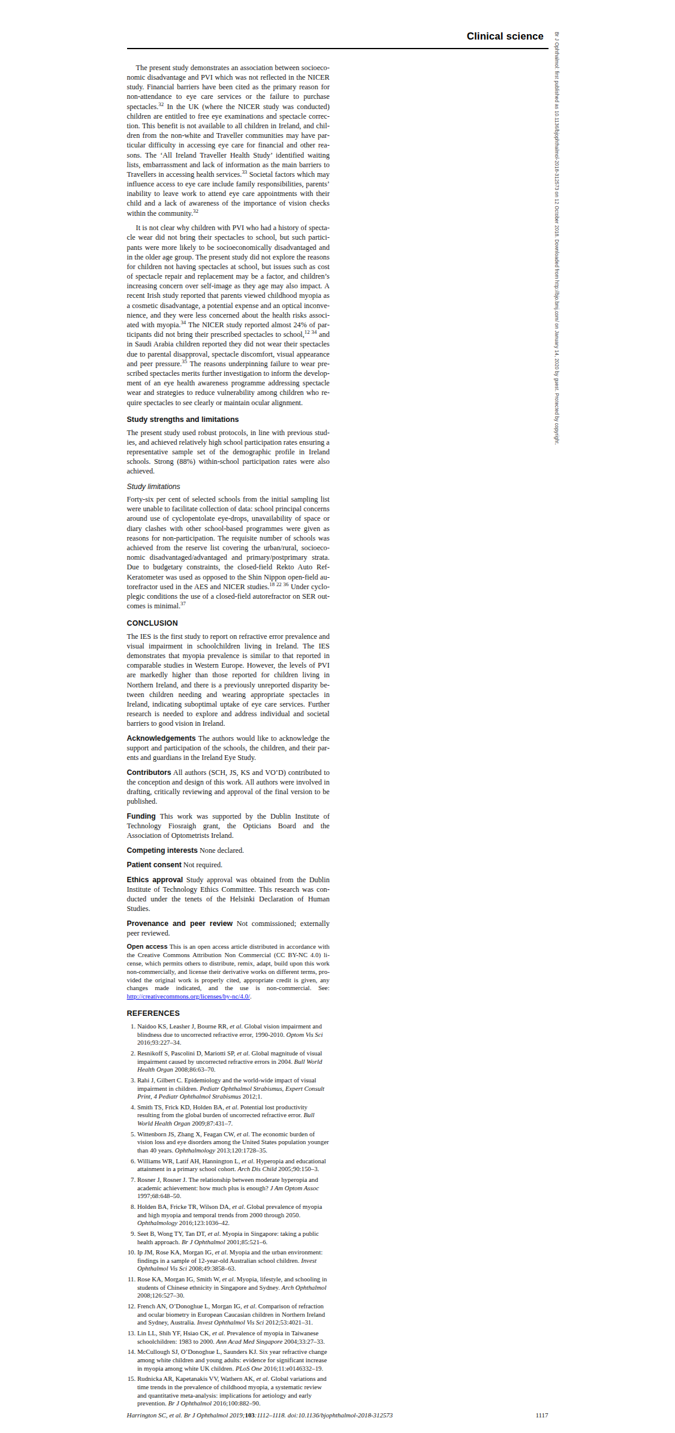Br J Ophthalmol: first published as 10.1136/bjophthalmol-2018-312573 on 12 October 2018. Downloaded from http://bjo.bmj.com/ on January 14, 2020 by guest. Protected by copyright.
Clinical science
The present study demonstrates an association between socioeconomic disadvantage and PVI which was not reflected in the NICER study. Financial barriers have been cited as the primary reason for non-attendance to eye care services or the failure to purchase spectacles.32 In the UK (where the NICER study was conducted) children are entitled to free eye examinations and spectacle correction. This benefit is not available to all children in Ireland, and children from the non-white and Traveller communities may have particular difficulty in accessing eye care for financial and other reasons. The ‘All Ireland Traveller Health Study’ identified waiting lists, embarrassment and lack of information as the main barriers to Travellers in accessing health services.33 Societal factors which may influence access to eye care include family responsibilities, parents’ inability to leave work to attend eye care appointments with their child and a lack of awareness of the importance of vision checks within the community.32
It is not clear why children with PVI who had a history of spectacle wear did not bring their spectacles to school, but such participants were more likely to be socioeconomically disadvantaged and in the older age group. The present study did not explore the reasons for children not having spectacles at school, but issues such as cost of spectacle repair and replacement may be a factor, and children’s increasing concern over self-image as they age may also impact. A recent Irish study reported that parents viewed childhood myopia as a cosmetic disadvantage, a potential expense and an optical inconvenience, and they were less concerned about the health risks associated with myopia.34 The NICER study reported almost 24% of participants did not bring their prescribed spectacles to school,12 34 and in Saudi Arabia children reported they did not wear their spectacles due to parental disapproval, spectacle discomfort, visual appearance and peer pressure.35 The reasons underpinning failure to wear prescribed spectacles merits further investigation to inform the development of an eye health awareness programme addressing spectacle wear and strategies to reduce vulnerability among children who require spectacles to see clearly or maintain ocular alignment.
Study strengths and limitations
The present study used robust protocols, in line with previous studies, and achieved relatively high school participation rates ensuring a representative sample set of the demographic profile in Ireland schools. Strong (88%) within-school participation rates were also achieved.
Study limitations
Forty-six per cent of selected schools from the initial sampling list were unable to facilitate collection of data: school principal concerns around use of cyclopentolate eye-drops, unavailability of space or diary clashes with other school-based programmes were given as reasons for non-participation. The requisite number of schools was achieved from the reserve list covering the urban/rural, socioeconomic disadvantaged/advantaged and primary/postprimary strata. Due to budgetary constraints, the closed-field Rekto Auto Ref-Keratometer was used as opposed to the Shin Nippon open-field autorefractor used in the AES and NICER studies.18 22 36 Under cycloplegic conditions the use of a closed-field autorefractor on SER outcomes is minimal.37
CONCLUSION
The IES is the first study to report on refractive error prevalence and visual impairment in schoolchildren living in Ireland. The IES demonstrates that myopia prevalence is similar to that reported in comparable studies in Western Europe. However, the levels of PVI are markedly higher than those reported for children living in Northern Ireland, and there is a previously unreported disparity between children needing and wearing appropriate spectacles in Ireland, indicating suboptimal uptake of eye care services. Further research is needed to explore and address individual and societal barriers to good vision in Ireland.
Acknowledgements The authors would like to acknowledge the support and participation of the schools, the children, and their parents and guardians in the Ireland Eye Study.
Contributors All authors (SCH, JS, KS and VO’D) contributed to the conception and design of this work. All authors were involved in drafting, critically reviewing and approval of the final version to be published.
Funding This work was supported by the Dublin Institute of Technology Fiosraigh grant, the Opticians Board and the Association of Optometrists Ireland.
Competing interests None declared.
Patient consent Not required.
Ethics approval Study approval was obtained from the Dublin Institute of Technology Ethics Committee. This research was conducted under the tenets of the Helsinki Declaration of Human Studies.
Provenance and peer review Not commissioned; externally peer reviewed.
Open access This is an open access article distributed in accordance with the Creative Commons Attribution Non Commercial (CC BY-NC 4.0) license, which permits others to distribute, remix, adapt, build upon this work non-commercially, and license their derivative works on different terms, provided the original work is properly cited, appropriate credit is given, any changes made indicated, and the use is non-commercial. See: http://creativecommons.org/licenses/by-nc/4.0/.
REFERENCES
Naidoo KS, Leasher J, Bourne RR, et al. Global vision impairment and blindness due to uncorrected refractive error, 1990-2010. Optom Vis Sci 2016;93:227–34.
Resnikoff S, Pascolini D, Mariotti SP, et al. Global magnitude of visual impairment caused by uncorrected refractive errors in 2004. Bull World Health Organ 2008;86:63–70.
Rahi J, Gilbert C. Epidemiology and the world-wide impact of visual impairment in children. Pediatr Ophthalmol Strabismus, Expert Consult Print, 4 Pediatr Ophthalmol Strabismus 2012;1.
Smith TS, Frick KD, Holden BA, et al. Potential lost productivity resulting from the global burden of uncorrected refractive error. Bull World Health Organ 2009;87:431–7.
Wittenborn JS, Zhang X, Feagan CW, et al. The economic burden of vision loss and eye disorders among the United States population younger than 40 years. Ophthalmology 2013;120:1728–35.
Williams WR, Latif AH, Hannington L, et al. Hyperopia and educational attainment in a primary school cohort. Arch Dis Child 2005;90:150–3.
Rosner J, Rosner J. The relationship between moderate hyperopia and academic achievement: how much plus is enough? J Am Optom Assoc 1997;68:648–50.
Holden BA, Fricke TR, Wilson DA, et al. Global prevalence of myopia and high myopia and temporal trends from 2000 through 2050. Ophthalmology 2016;123:1036–42.
Seet B, Wong TY, Tan DT, et al. Myopia in Singapore: taking a public health approach. Br J Ophthalmol 2001;85:521–6.
Ip JM, Rose KA, Morgan IG, et al. Myopia and the urban environment: findings in a sample of 12-year-old Australian school children. Invest Ophthalmol Vis Sci 2008;49:3858–63.
Rose KA, Morgan IG, Smith W, et al. Myopia, lifestyle, and schooling in students of Chinese ethnicity in Singapore and Sydney. Arch Ophthalmol 2008;126:527–30.
French AN, O’Donoghue L, Morgan IG, et al. Comparison of refraction and ocular biometry in European Caucasian children in Northern Ireland and Sydney, Australia. Invest Ophthalmol Vis Sci 2012;53:4021–31.
Lin LL, Shih YF, Hsiao CK, et al. Prevalence of myopia in Taiwanese schoolchildren: 1983 to 2000. Ann Acad Med Singapore 2004;33:27–33.
McCullough SJ, O’Donoghue L, Saunders KJ. Six year refractive change among white children and young adults: evidence for significant increase in myopia among white UK children. PLoS One 2016;11:e0146332–19.
Rudnicka AR, Kapetanakis VV, Wathern AK, et al. Global variations and time trends in the prevalence of childhood myopia, a systematic review and quantitative meta-analysis: implications for aetiology and early prevention. Br J Ophthalmol 2016;100:882–90.
Harrington SC, et al. Br J Ophthalmol 2019;103:1112–1118. doi:10.1136/bjophthalmol-2018-312573
1117